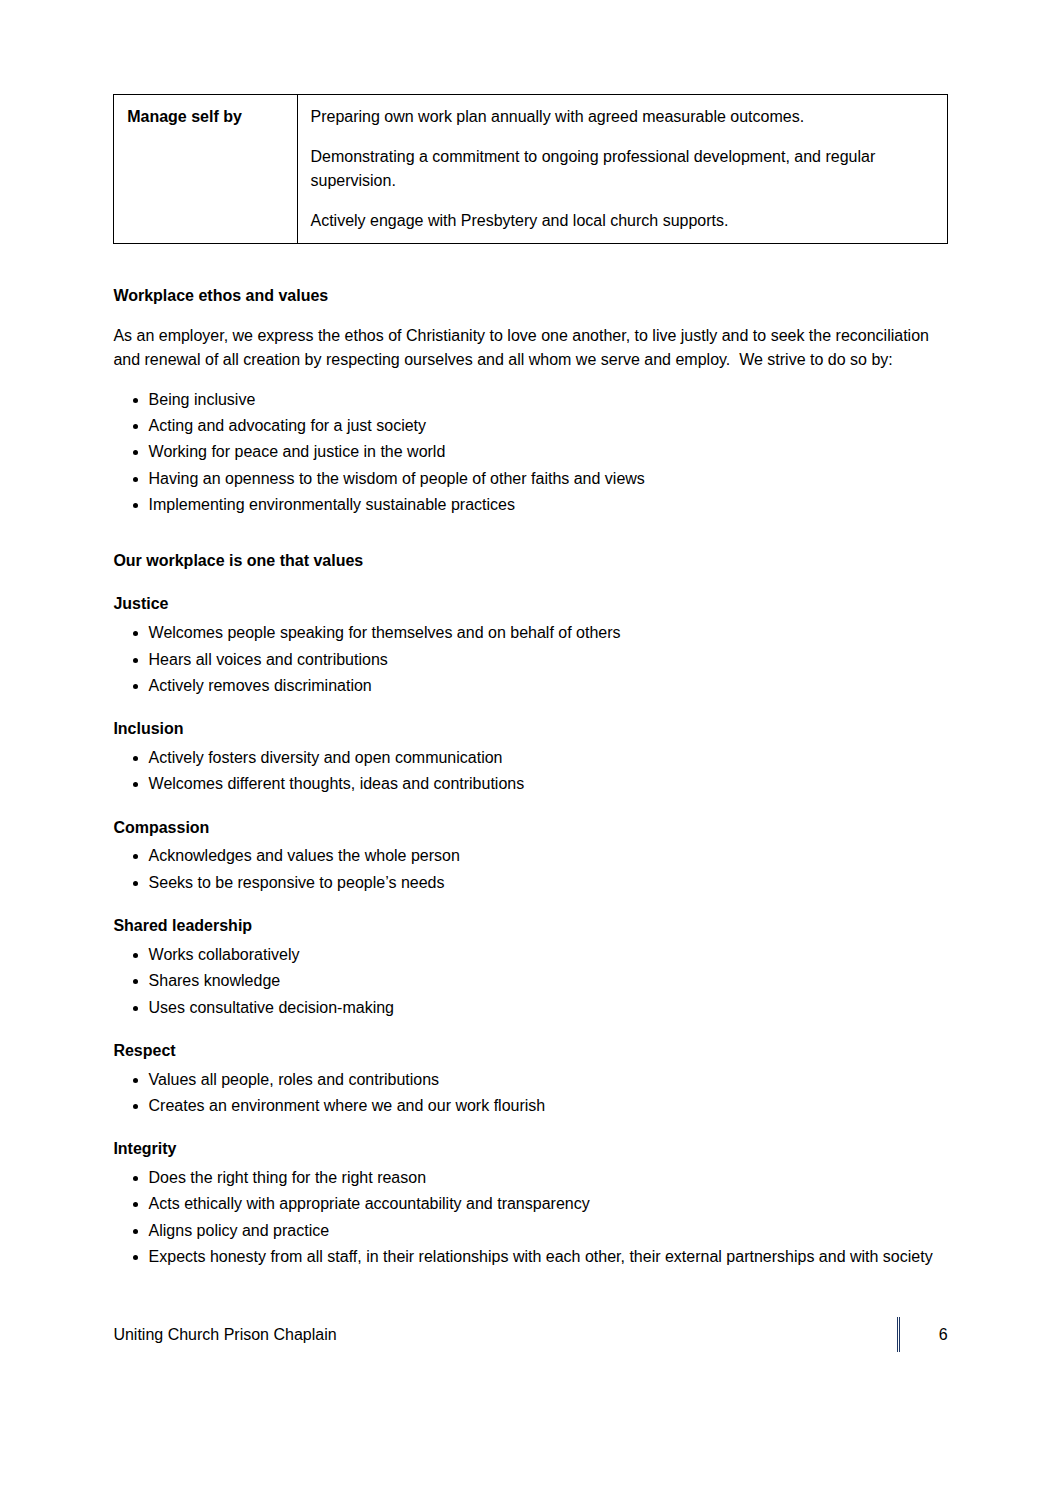| Manage self by | Preparing own work plan annually with agreed measurable outcomes. Demonstrating a commitment to ongoing professional development, and regular supervision. Actively engage with Presbytery and local church supports. |
Workplace ethos and values
As an employer, we express the ethos of Christianity to love one another, to live justly and to seek the reconciliation and renewal of all creation by respecting ourselves and all whom we serve and employ. We strive to do so by:
Being inclusive
Acting and advocating for a just society
Working for peace and justice in the world
Having an openness to the wisdom of people of other faiths and views
Implementing environmentally sustainable practices
Our workplace is one that values
Justice
Welcomes people speaking for themselves and on behalf of others
Hears all voices and contributions
Actively removes discrimination
Inclusion
Actively fosters diversity and open communication
Welcomes different thoughts, ideas and contributions
Compassion
Acknowledges and values the whole person
Seeks to be responsive to people’s needs
Shared leadership
Works collaboratively
Shares knowledge
Uses consultative decision-making
Respect
Values all people, roles and contributions
Creates an environment where we and our work flourish
Integrity
Does the right thing for the right reason
Acts ethically with appropriate accountability and transparency
Aligns policy and practice
Expects honesty from all staff, in their relationships with each other, their external partnerships and with society
Uniting Church Prison Chaplain 6